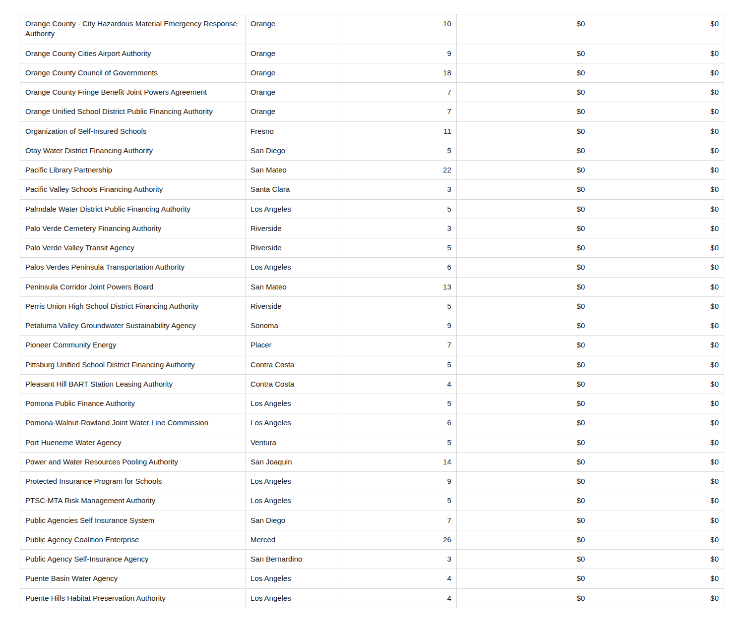| Orange County - City Hazardous Material Emergency Response Authority | Orange | 10 | $0 | $0 |
| Orange County Cities Airport Authority | Orange | 9 | $0 | $0 |
| Orange County Council of Governments | Orange | 18 | $0 | $0 |
| Orange County Fringe Benefit Joint Powers Agreement | Orange | 7 | $0 | $0 |
| Orange Unified School District Public Financing Authority | Orange | 7 | $0 | $0 |
| Organization of Self-Insured Schools | Fresno | 11 | $0 | $0 |
| Otay Water District Financing Authority | San Diego | 5 | $0 | $0 |
| Pacific Library Partnership | San Mateo | 22 | $0 | $0 |
| Pacific Valley Schools Financing Authority | Santa Clara | 3 | $0 | $0 |
| Palmdale Water District Public Financing Authority | Los Angeles | 5 | $0 | $0 |
| Palo Verde Cemetery Financing Authority | Riverside | 3 | $0 | $0 |
| Palo Verde Valley Transit Agency | Riverside | 5 | $0 | $0 |
| Palos Verdes Peninsula Transportation Authority | Los Angeles | 6 | $0 | $0 |
| Peninsula Corridor Joint Powers Board | San Mateo | 13 | $0 | $0 |
| Perris Union High School District Financing Authority | Riverside | 5 | $0 | $0 |
| Petaluma Valley Groundwater Sustainability Agency | Sonoma | 9 | $0 | $0 |
| Pioneer Community Energy | Placer | 7 | $0 | $0 |
| Pittsburg Unified School District Financing Authority | Contra Costa | 5 | $0 | $0 |
| Pleasant Hill BART Station Leasing Authority | Contra Costa | 4 | $0 | $0 |
| Pomona Public Finance Authority | Los Angeles | 5 | $0 | $0 |
| Pomona-Walnut-Rowland Joint Water Line Commission | Los Angeles | 6 | $0 | $0 |
| Port Hueneme Water Agency | Ventura | 5 | $0 | $0 |
| Power and Water Resources Pooling Authority | San Joaquin | 14 | $0 | $0 |
| Protected Insurance Program for Schools | Los Angeles | 9 | $0 | $0 |
| PTSC-MTA Risk Management Authority | Los Angeles | 5 | $0 | $0 |
| Public Agencies Self Insurance System | San Diego | 7 | $0 | $0 |
| Public Agency Coalition Enterprise | Merced | 26 | $0 | $0 |
| Public Agency Self-Insurance Agency | San Bernardino | 3 | $0 | $0 |
| Puente Basin Water Agency | Los Angeles | 4 | $0 | $0 |
| Puente Hills Habitat Preservation Authority | Los Angeles | 4 | $0 | $0 |